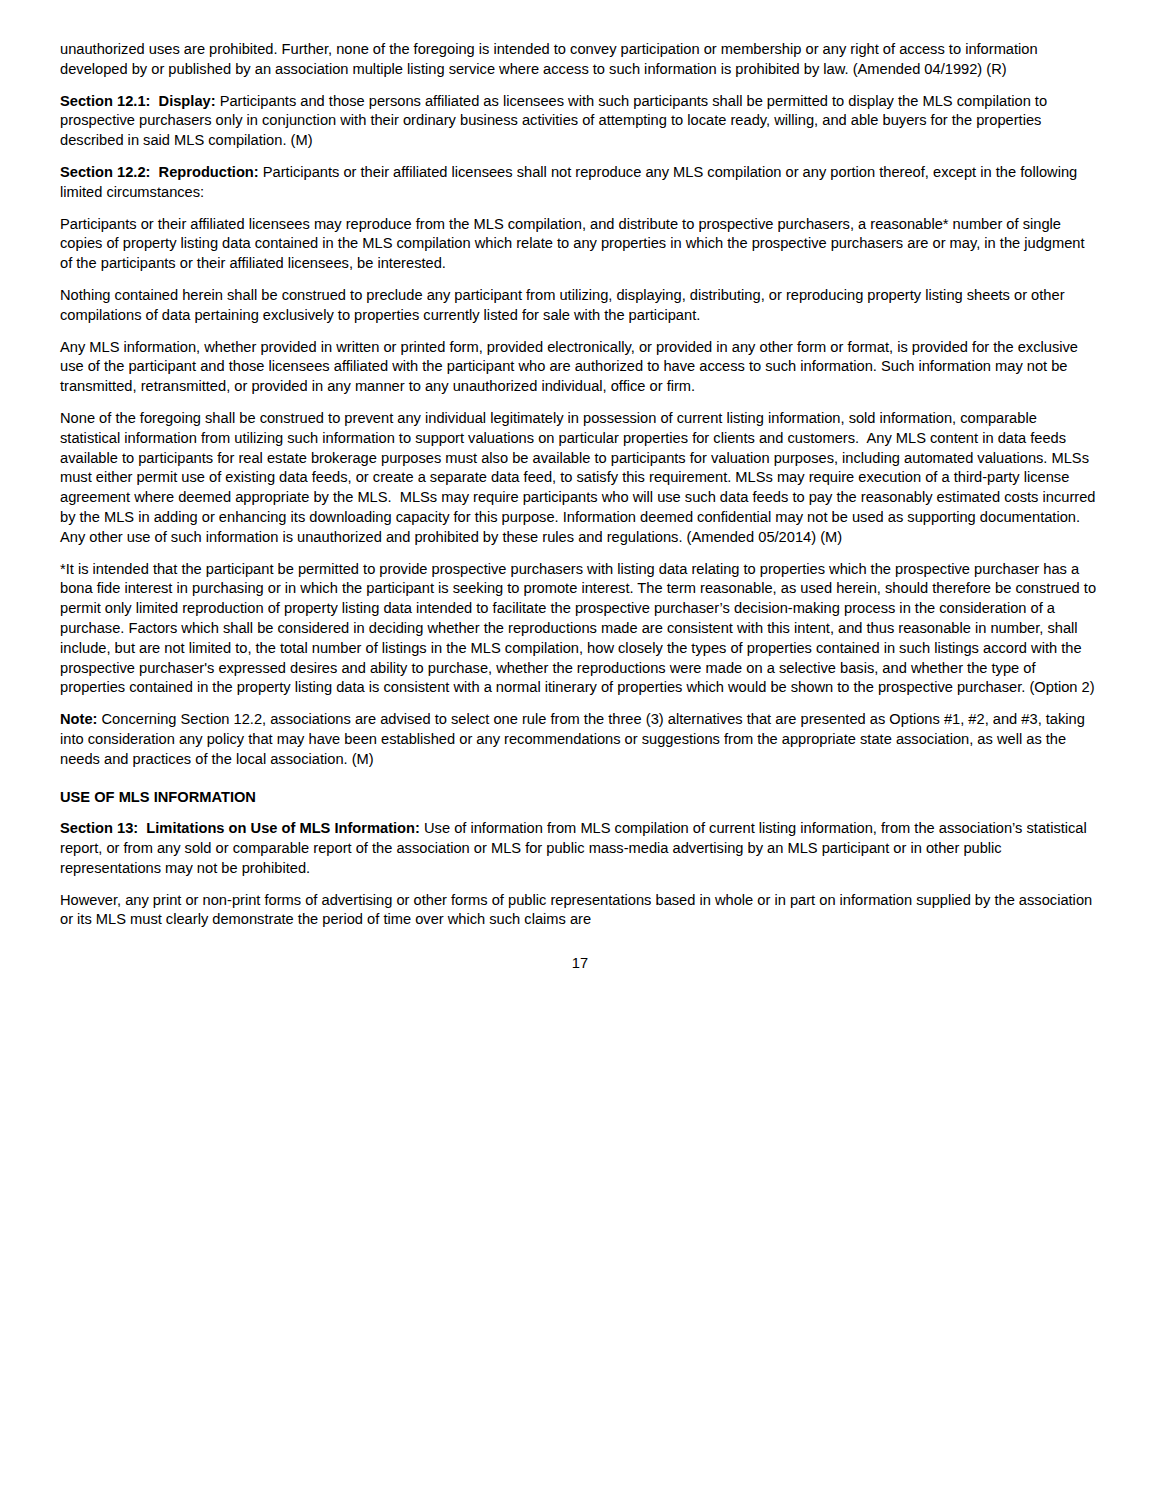unauthorized uses are prohibited. Further, none of the foregoing is intended to convey participation or membership or any right of access to information developed by or published by an association multiple listing service where access to such information is prohibited by law. (Amended 04/1992) (R)
Section 12.1: Display: Participants and those persons affiliated as licensees with such participants shall be permitted to display the MLS compilation to prospective purchasers only in conjunction with their ordinary business activities of attempting to locate ready, willing, and able buyers for the properties described in said MLS compilation. (M)
Section 12.2: Reproduction: Participants or their affiliated licensees shall not reproduce any MLS compilation or any portion thereof, except in the following limited circumstances:
Participants or their affiliated licensees may reproduce from the MLS compilation, and distribute to prospective purchasers, a reasonable* number of single copies of property listing data contained in the MLS compilation which relate to any properties in which the prospective purchasers are or may, in the judgment of the participants or their affiliated licensees, be interested.
Nothing contained herein shall be construed to preclude any participant from utilizing, displaying, distributing, or reproducing property listing sheets or other compilations of data pertaining exclusively to properties currently listed for sale with the participant.
Any MLS information, whether provided in written or printed form, provided electronically, or provided in any other form or format, is provided for the exclusive use of the participant and those licensees affiliated with the participant who are authorized to have access to such information. Such information may not be transmitted, retransmitted, or provided in any manner to any unauthorized individual, office or firm.
None of the foregoing shall be construed to prevent any individual legitimately in possession of current listing information, sold information, comparable statistical information from utilizing such information to support valuations on particular properties for clients and customers. Any MLS content in data feeds available to participants for real estate brokerage purposes must also be available to participants for valuation purposes, including automated valuations. MLSs must either permit use of existing data feeds, or create a separate data feed, to satisfy this requirement. MLSs may require execution of a third-party license agreement where deemed appropriate by the MLS. MLSs may require participants who will use such data feeds to pay the reasonably estimated costs incurred by the MLS in adding or enhancing its downloading capacity for this purpose. Information deemed confidential may not be used as supporting documentation. Any other use of such information is unauthorized and prohibited by these rules and regulations. (Amended 05/2014) (M)
*It is intended that the participant be permitted to provide prospective purchasers with listing data relating to properties which the prospective purchaser has a bona fide interest in purchasing or in which the participant is seeking to promote interest. The term reasonable, as used herein, should therefore be construed to permit only limited reproduction of property listing data intended to facilitate the prospective purchaser’s decision-making process in the consideration of a purchase. Factors which shall be considered in deciding whether the reproductions made are consistent with this intent, and thus reasonable in number, shall include, but are not limited to, the total number of listings in the MLS compilation, how closely the types of properties contained in such listings accord with the prospective purchaser's expressed desires and ability to purchase, whether the reproductions were made on a selective basis, and whether the type of properties contained in the property listing data is consistent with a normal itinerary of properties which would be shown to the prospective purchaser. (Option 2)
Note: Concerning Section 12.2, associations are advised to select one rule from the three (3) alternatives that are presented as Options #1, #2, and #3, taking into consideration any policy that may have been established or any recommendations or suggestions from the appropriate state association, as well as the needs and practices of the local association. (M)
USE OF MLS INFORMATION
Section 13: Limitations on Use of MLS Information: Use of information from MLS compilation of current listing information, from the association’s statistical report, or from any sold or comparable report of the association or MLS for public mass-media advertising by an MLS participant or in other public representations may not be prohibited.
However, any print or non-print forms of advertising or other forms of public representations based in whole or in part on information supplied by the association or its MLS must clearly demonstrate the period of time over which such claims are
17